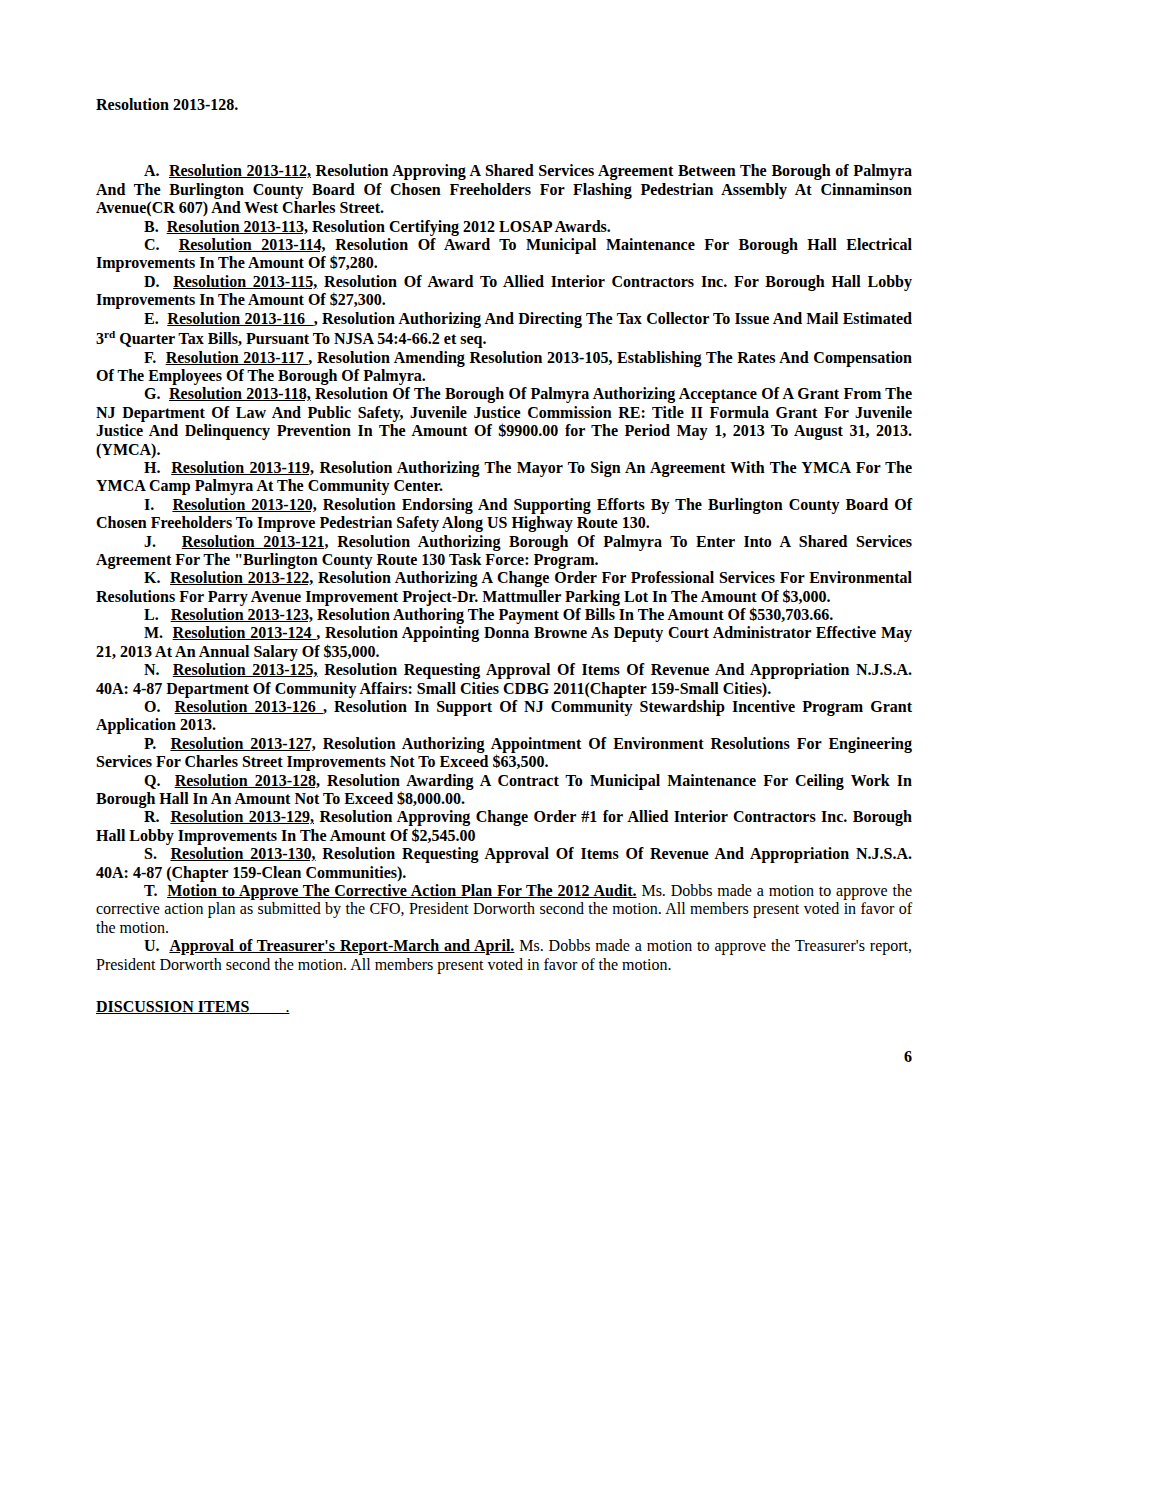Resolution 2013-128.
A. Resolution 2013-112, Resolution Approving A Shared Services Agreement Between The Borough of Palmyra And The Burlington County Board Of Chosen Freeholders For Flashing Pedestrian Assembly At Cinnaminson Avenue(CR 607) And West Charles Street.
B. Resolution 2013-113, Resolution Certifying 2012 LOSAP Awards.
C. Resolution 2013-114, Resolution Of Award To Municipal Maintenance For Borough Hall Electrical Improvements In The Amount Of $7,280.
D. Resolution 2013-115, Resolution Of Award To Allied Interior Contractors Inc. For Borough Hall Lobby Improvements In The Amount Of $27,300.
E. Resolution 2013-116 , Resolution Authorizing And Directing The Tax Collector To Issue And Mail Estimated 3rd Quarter Tax Bills, Pursuant To NJSA 54:4-66.2 et seq.
F. Resolution 2013-117 , Resolution Amending Resolution 2013-105, Establishing The Rates And Compensation Of The Employees Of The Borough Of Palmyra.
G. Resolution 2013-118, Resolution Of The Borough Of Palmyra Authorizing Acceptance Of A Grant From The NJ Department Of Law And Public Safety, Juvenile Justice Commission RE: Title II Formula Grant For Juvenile Justice And Delinquency Prevention In The Amount Of $9900.00 for The Period May 1, 2013 To August 31, 2013.(YMCA).
H. Resolution 2013-119, Resolution Authorizing The Mayor To Sign An Agreement With The YMCA For The YMCA Camp Palmyra At The Community Center.
I. Resolution 2013-120, Resolution Endorsing And Supporting Efforts By The Burlington County Board Of Chosen Freeholders To Improve Pedestrian Safety Along US Highway Route 130.
J. Resolution 2013-121, Resolution Authorizing Borough Of Palmyra To Enter Into A Shared Services Agreement For The "Burlington County Route 130 Task Force: Program.
K. Resolution 2013-122, Resolution Authorizing A Change Order For Professional Services For Environmental Resolutions For Parry Avenue Improvement Project-Dr. Mattmuller Parking Lot In The Amount Of $3,000.
L. Resolution 2013-123, Resolution Authoring The Payment Of Bills In The Amount Of $530,703.66.
M. Resolution 2013-124 , Resolution Appointing Donna Browne As Deputy Court Administrator Effective May 21, 2013 At An Annual Salary Of $35,000.
N. Resolution 2013-125, Resolution Requesting Approval Of Items Of Revenue And Appropriation N.J.S.A. 40A: 4-87 Department Of Community Affairs: Small Cities CDBG 2011(Chapter 159-Small Cities).
O. Resolution 2013-126 , Resolution In Support Of NJ Community Stewardship Incentive Program Grant Application 2013.
P. Resolution 2013-127, Resolution Authorizing Appointment Of Environment Resolutions For Engineering Services For Charles Street Improvements Not To Exceed $63,500.
Q. Resolution 2013-128, Resolution Awarding A Contract To Municipal Maintenance For Ceiling Work In Borough Hall In An Amount Not To Exceed $8,000.00.
R. Resolution 2013-129, Resolution Approving Change Order #1 for Allied Interior Contractors Inc. Borough Hall Lobby Improvements In The Amount Of $2,545.00
S. Resolution 2013-130, Resolution Requesting Approval Of Items Of Revenue And Appropriation N.J.S.A. 40A: 4-87 (Chapter 159-Clean Communities).
T. Motion to Approve The Corrective Action Plan For The 2012 Audit. Ms. Dobbs made a motion to approve the corrective action plan as submitted by the CFO, President Dorworth second the motion. All members present voted in favor of the motion.
U. Approval of Treasurer's Report-March and April. Ms. Dobbs made a motion to approve the Treasurer's report, President Dorworth second the motion. All members present voted in favor of the motion.
DISCUSSION ITEMS .
6